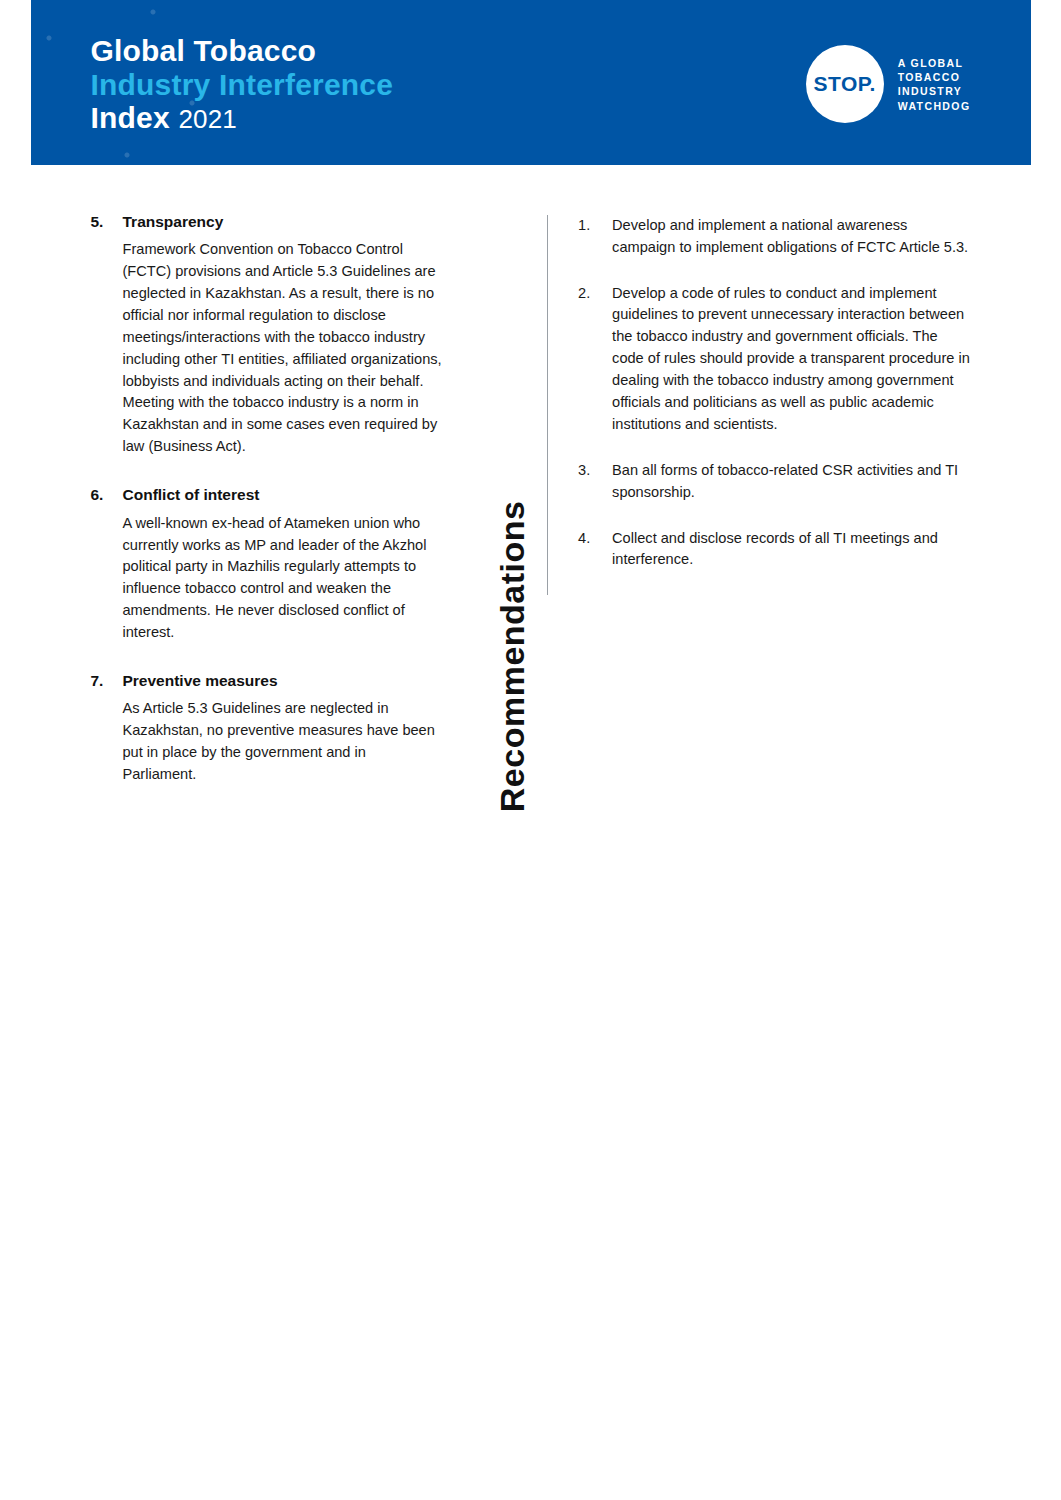Global Tobacco
Industry Interference
Index 2021
STOP.
A Global
Tobacco
Industry
Watchdog
5. Transparency
Framework Convention on Tobacco Control (FCTC) provisions and Article 5.3 Guidelines are neglected in Kazakhstan. As a result, there is no official nor informal regulation to disclose meetings/interactions with the tobacco industry including other TI entities, affiliated organizations, lobbyists and individuals acting on their behalf. Meeting with the tobacco industry is a norm in Kazakhstan and in some cases even required by law (Business Act).
6. Conflict of interest
A well-known ex-head of Atameken union who currently works as MP and leader of the Akzhol political party in Mazhilis regularly attempts to influence tobacco control and weaken the amendments. He never disclosed conflict of interest.
7. Preventive measures
As Article 5.3 Guidelines are neglected in Kazakhstan, no preventive measures have been put in place by the government and in Parliament.
Recommendations
Develop and implement a national awareness campaign to implement obligations of FCTC Article 5.3.
Develop a code of rules to conduct and implement guidelines to prevent unnecessary interaction between the tobacco industry and government officials. The code of rules should provide a transparent procedure in dealing with the tobacco industry among government officials and politicians as well as public academic institutions and scientists.
Ban all forms of tobacco-related CSR activities and TI sponsorship.
Collect and disclose records of all TI meetings and interference.